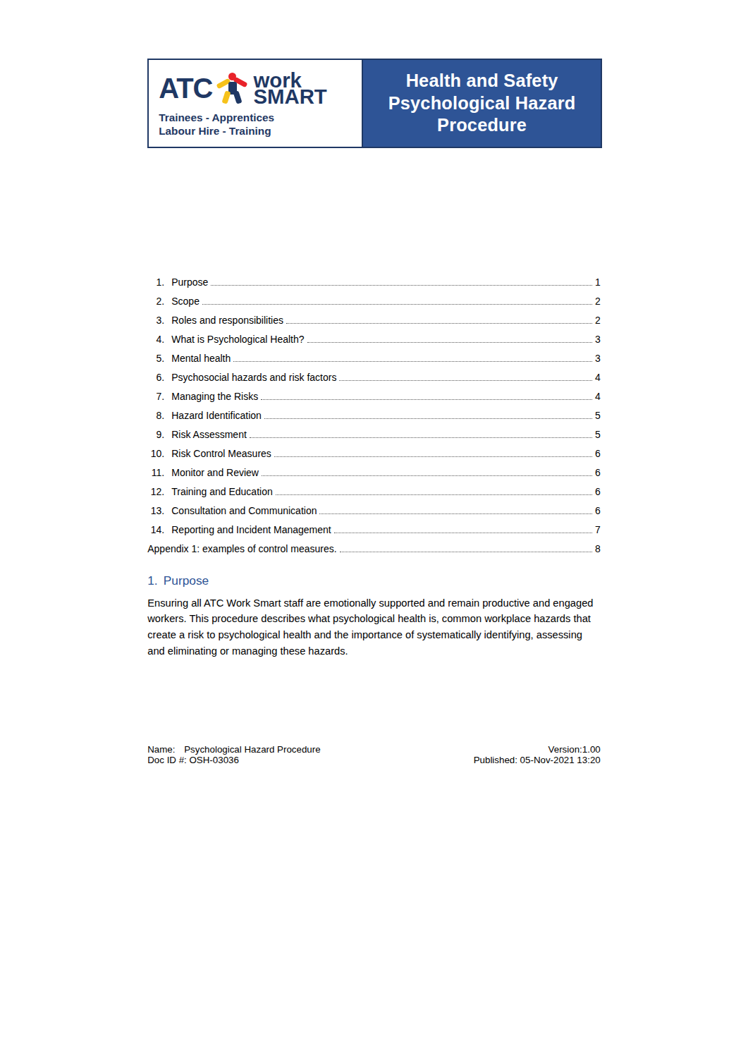ATC
work
SMART
Trainees - Apprentices
Labour Hire - Training
Health and Safety
Psychological Hazard
Procedure
1. Purpose 1
2. Scope 2
3. Roles and responsibilities 2
4. What is Psychological Health? 3
5. Mental health 3
6. Psychosocial hazards and risk factors 4
7. Managing the Risks 4
8. Hazard Identification 5
9. Risk Assessment 5
10. Risk Control Measures 6
11. Monitor and Review 6
12. Training and Education 6
13. Consultation and Communication 6
14. Reporting and Incident Management 7
Appendix 1: examples of control measures. 8
1. Purpose
Ensuring all ATC Work Smart staff are emotionally supported and remain productive and engaged workers. This procedure describes what psychological health is, common workplace hazards that create a risk to psychological health and the importance of systematically identifying, assessing and eliminating or managing these hazards.
Name: Psychological Hazard Procedure
Doc ID #: OSH-03036
Version: 1.00
Published: 05-Nov-2021 13:20